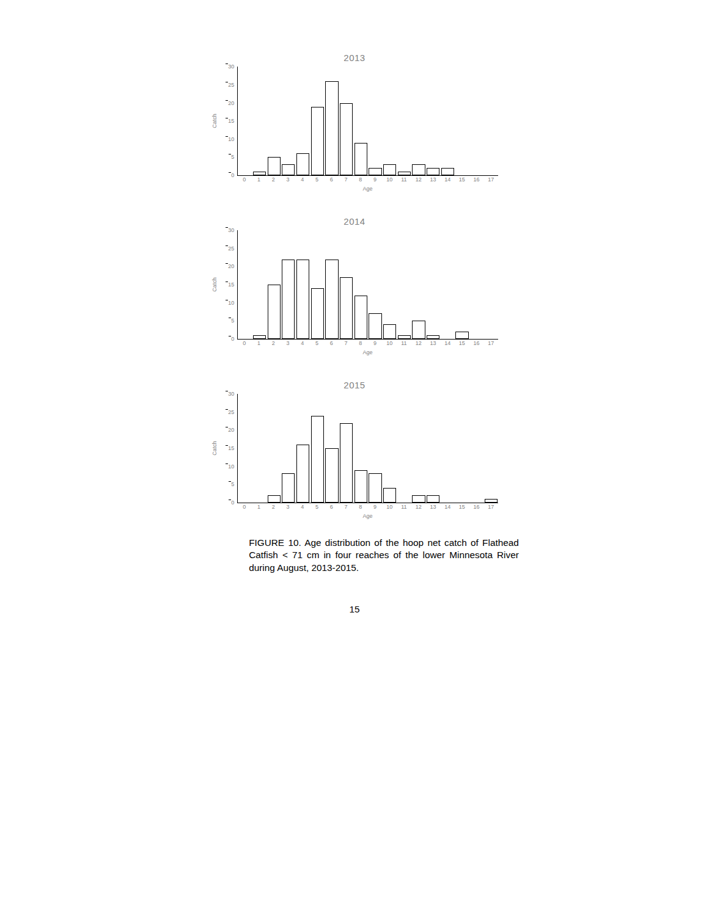2013
Catch
30
25
20
15
10
5
0
0 1 2 3 4 5 6 7 8 9 10 11 12 13 14 15 16 17
Age
2014
Catch
30
25
20
15
10
5
0
0 1 2 3 4 5 6 7 8 9 10 11 12 13 14 15 16 17
Age
2015
Catch
30
25
20
15
10
5
0
0 1 2 3 4 5 6 7 8 9 10 11 12 13 14 15 16 17
Age
FIGURE 10. Age distribution of the hoop net catch of Flathead Catfish < 71 cm in four reaches of the lower Minnesota River during August, 2013-2015.
15